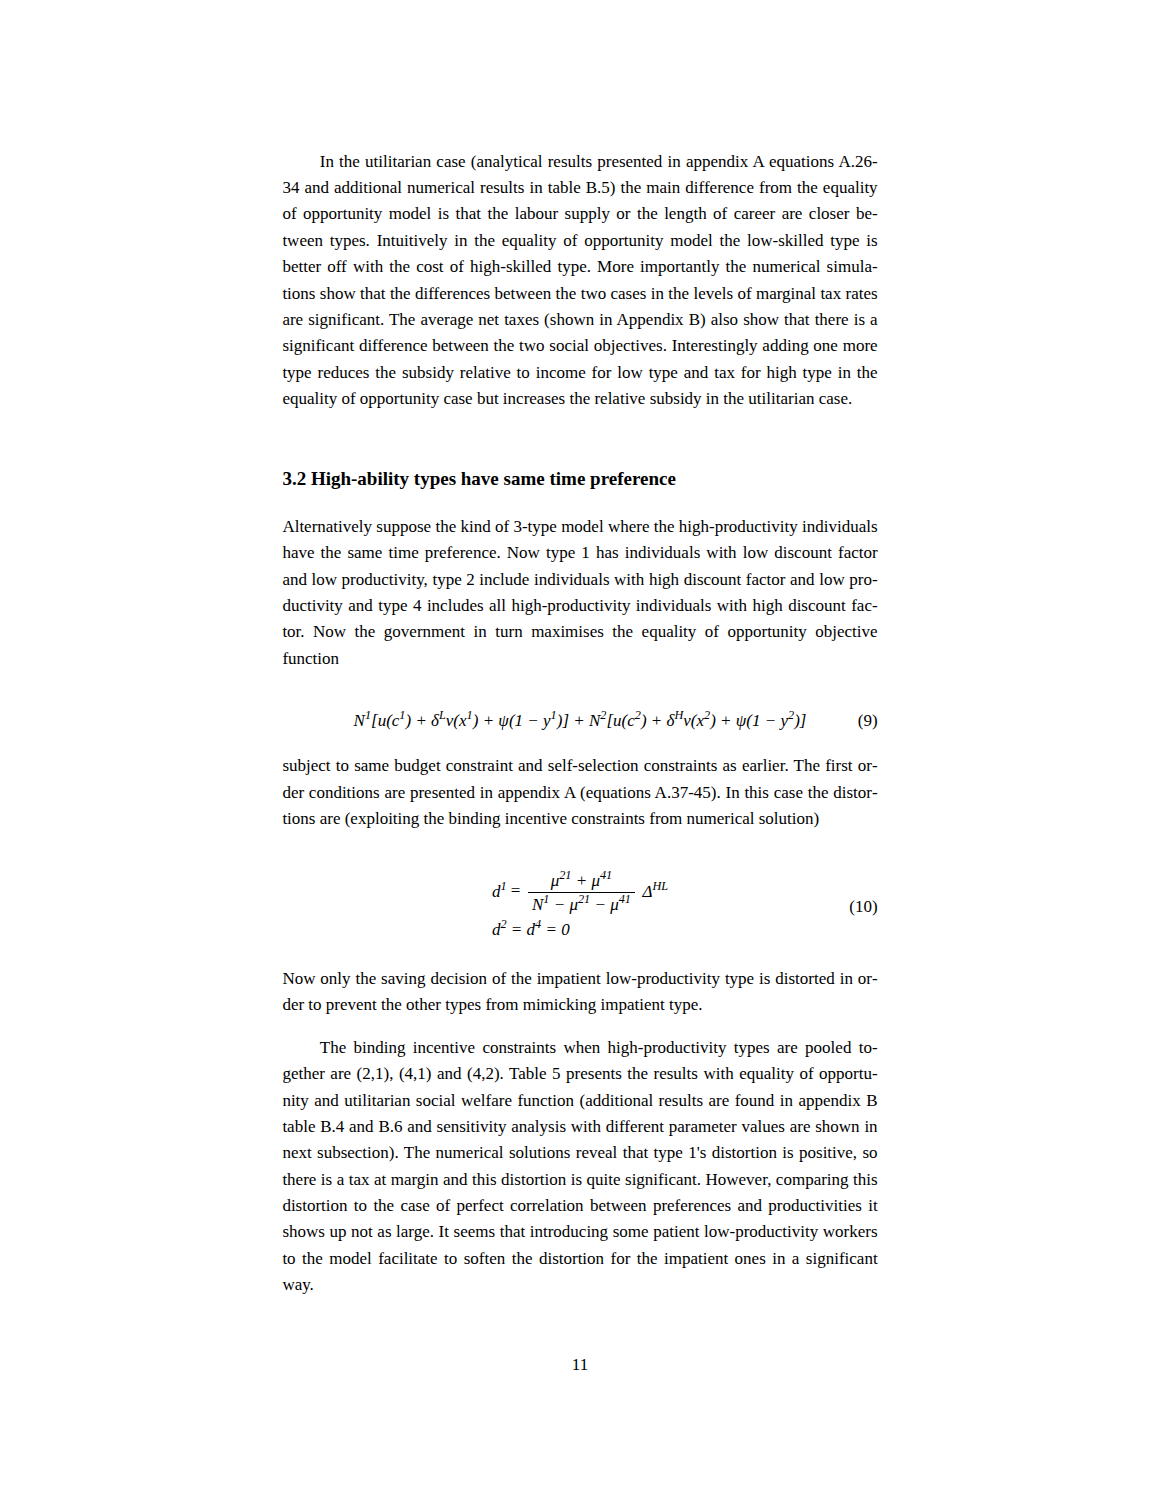In the utilitarian case (analytical results presented in appendix A equations A.26-34 and additional numerical results in table B.5) the main difference from the equality of opportunity model is that the labour supply or the length of career are closer between types. Intuitively in the equality of opportunity model the low-skilled type is better off with the cost of high-skilled type. More importantly the numerical simulations show that the differences between the two cases in the levels of marginal tax rates are significant. The average net taxes (shown in Appendix B) also show that there is a significant difference between the two social objectives. Interestingly adding one more type reduces the subsidy relative to income for low type and tax for high type in the equality of opportunity case but increases the relative subsidy in the utilitarian case.
3.2 High-ability types have same time preference
Alternatively suppose the kind of 3-type model where the high-productivity individuals have the same time preference. Now type 1 has individuals with low discount factor and low productivity, type 2 include individuals with high discount factor and low productivity and type 4 includes all high-productivity individuals with high discount factor. Now the government in turn maximises the equality of opportunity objective function
N1[u(c1) + δLv(x1) + ψ(1 − y1)] + N2[u(c2) + δHv(x2) + ψ(1 − y2)]
(9)
subject to same budget constraint and self-selection constraints as earlier. The first order conditions are presented in appendix A (equations A.37-45). In this case the distortions are (exploiting the binding incentive constraints from numerical solution)
d1 = μ21 + μ41 N1 − μ21 − μ41 ΔHL
d2 = d4 = 0
(10)
Now only the saving decision of the impatient low-productivity type is distorted in order to prevent the other types from mimicking impatient type.
The binding incentive constraints when high-productivity types are pooled together are (2,1), (4,1) and (4,2). Table 5 presents the results with equality of opportunity and utilitarian social welfare function (additional results are found in appendix B table B.4 and B.6 and sensitivity analysis with different parameter values are shown in next subsection). The numerical solutions reveal that type 1's distortion is positive, so there is a tax at margin and this distortion is quite significant. However, comparing this distortion to the case of perfect correlation between preferences and productivities it shows up not as large. It seems that introducing some patient low-productivity workers to the model facilitate to soften the distortion for the impatient ones in a significant way.
11